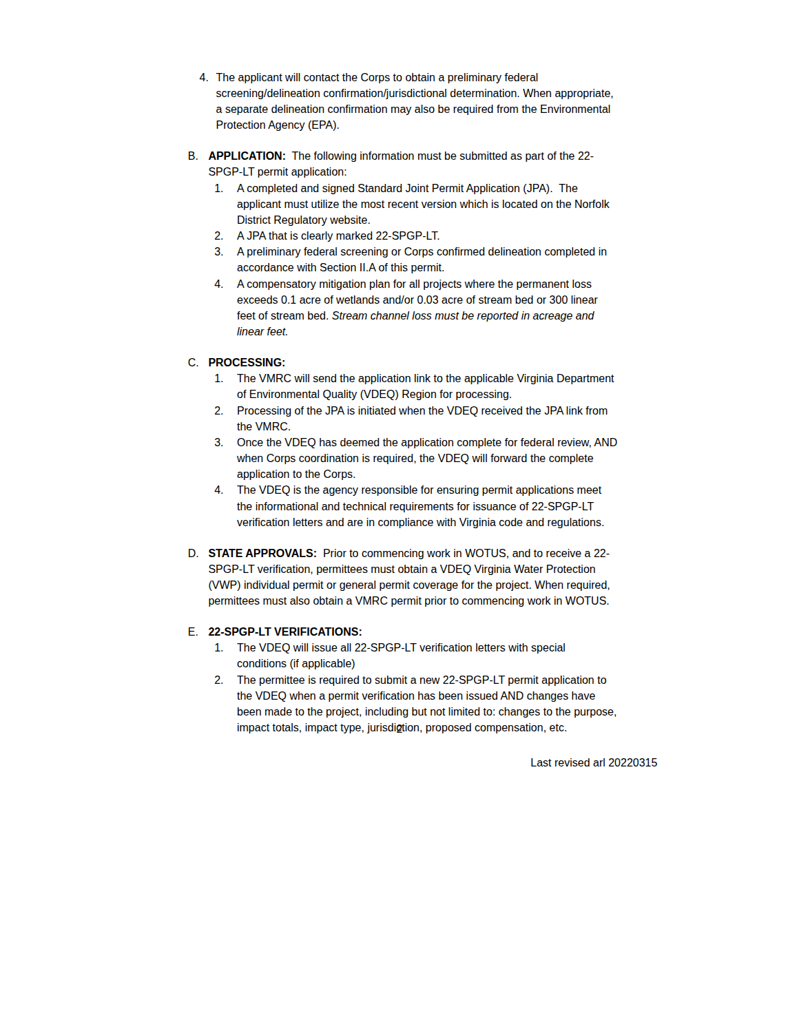4. The applicant will contact the Corps to obtain a preliminary federal screening/delineation confirmation/jurisdictional determination. When appropriate, a separate delineation confirmation may also be required from the Environmental Protection Agency (EPA).
B. APPLICATION: The following information must be submitted as part of the 22-SPGP-LT permit application:
1. A completed and signed Standard Joint Permit Application (JPA). The applicant must utilize the most recent version which is located on the Norfolk District Regulatory website.
2. A JPA that is clearly marked 22-SPGP-LT.
3. A preliminary federal screening or Corps confirmed delineation completed in accordance with Section II.A of this permit.
4. A compensatory mitigation plan for all projects where the permanent loss exceeds 0.1 acre of wetlands and/or 0.03 acre of stream bed or 300 linear feet of stream bed. Stream channel loss must be reported in acreage and linear feet.
C. PROCESSING:
1. The VMRC will send the application link to the applicable Virginia Department of Environmental Quality (VDEQ) Region for processing.
2. Processing of the JPA is initiated when the VDEQ received the JPA link from the VMRC.
3. Once the VDEQ has deemed the application complete for federal review, AND when Corps coordination is required, the VDEQ will forward the complete application to the Corps.
4. The VDEQ is the agency responsible for ensuring permit applications meet the informational and technical requirements for issuance of 22-SPGP-LT verification letters and are in compliance with Virginia code and regulations.
D. STATE APPROVALS: Prior to commencing work in WOTUS, and to receive a 22-SPGP-LT verification, permittees must obtain a VDEQ Virginia Water Protection (VWP) individual permit or general permit coverage for the project. When required, permittees must also obtain a VMRC permit prior to commencing work in WOTUS.
E. 22-SPGP-LT VERIFICATIONS:
1. The VDEQ will issue all 22-SPGP-LT verification letters with special conditions (if applicable)
2. The permittee is required to submit a new 22-SPGP-LT permit application to the VDEQ when a permit verification has been issued AND changes have been made to the project, including but not limited to: changes to the purpose, impact totals, impact type, jurisdiction, proposed compensation, etc.
2
Last revised arl 20220315